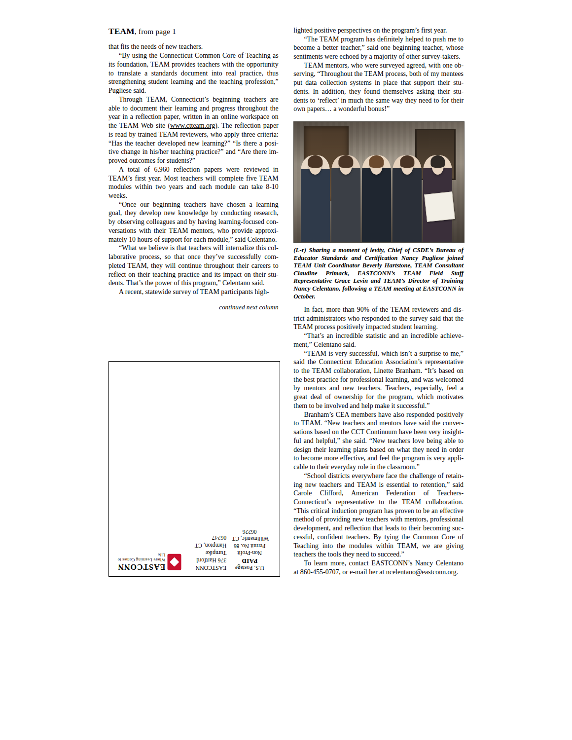TEAM, from page 1
that fits the needs of new teachers.
“By using the Connecticut Common Core of Teaching as its foundation, TEAM provides teachers with the opportunity to translate a standards document into real practice, thus strengthening student learning and the teaching profession,” Pugliese said.
Through TEAM, Connecticut’s beginning teachers are able to document their learning and progress throughout the year in a reflection paper, written in an online workspace on the TEAM Web site (www.ctteam.org). The reflection paper is read by trained TEAM reviewers, who apply three criteria: “Has the teacher developed new learning?” “Is there a positive change in his/her teaching practice?” and “Are there improved outcomes for students?”
A total of 6,960 reflection papers were reviewed in TEAM’s first year. Most teachers will complete five TEAM modules within two years and each module can take 8-10 weeks.
“Once our beginning teachers have chosen a learning goal, they develop new knowledge by conducting research, by observing colleagues and by having learning-focused conversations with their TEAM mentors, who provide approximately 10 hours of support for each module,” said Celentano.
“What we believe is that teachers will internalize this collaborative process, so that once they’ve successfully completed TEAM, they will continue throughout their careers to reflect on their teaching practice and its impact on their students. That’s the power of this program,” Celentano said.
A recent, statewide survey of TEAM participants high-
continued next column
lighted positive perspectives on the program’s first year.
“The TEAM program has definitely helped to push me to become a better teacher,” said one beginning teacher, whose sentiments were echoed by a majority of other survey-takers.
TEAM mentors, who were surveyed agreed, with one observing, “Throughout the TEAM process, both of my mentees put data collection systems in place that support their students. In addition, they found themselves asking their students to ‘reflect’ in much the same way they need to for their own papers… a wonderful bonus!”
(L-r) Sharing a moment of levity, Chief of CSDE’s Bureau of Educator Standards and Certification Nancy Pugliese joined TEAM Unit Coordinator Beverly Hartstone, TEAM Consultant Claudine Primack, EASTCONN’s TEAM Field Staff Representative Grace Levin and TEAM’s Director of Training Nancy Celentano, following a TEAM meeting at EASTCONN in October.
In fact, more than 90% of the TEAM reviewers and district administrators who responded to the survey said that the TEAM process positively impacted student learning.
“That’s an incredible statistic and an incredible achievement,” Celentano said.
“TEAM is very successful, which isn’t a surprise to me,” said the Connecticut Education Association’s representative to the TEAM collaboration, Linette Branham. “It’s based on the best practice for professional learning, and was welcomed by mentors and new teachers. Teachers, especially, feel a great deal of ownership for the program, which motivates them to be involved and help make it successful.”
Branham’s CEA members have also responded positively to TEAM. “New teachers and mentors have said the conversations based on the CCT Continuum have been very insightful and helpful,” she said. “New teachers love being able to design their learning plans based on what they need in order to become more effective, and feel the program is very applicable to their everyday role in the classroom.”
“School districts everywhere face the challenge of retaining new teachers and TEAM is essential to retention,” said Carole Clifford, American Federation of Teachers-Connecticut’s representative to the TEAM collaboration. “This critical induction program has proven to be an effective method of providing new teachers with mentors, professional development, and reflection that leads to their becoming successful, confident teachers. By tying the Common Core of Teaching into the modules within TEAM, we are giving teachers the tools they need to succeed.”
To learn more, contact EASTCONN’s Nancy Celentano at 860-455-0707, or e-mail her at ncelentano@eastconn.org.
U.S. Postage
PAID
Non-Profit
Permit No. 86
Willimantic, CT 06226
EASTCONN
376 Hartford Turnpike
Hampton, CT 06247
EASTCONN
Where Learning Comes to Life